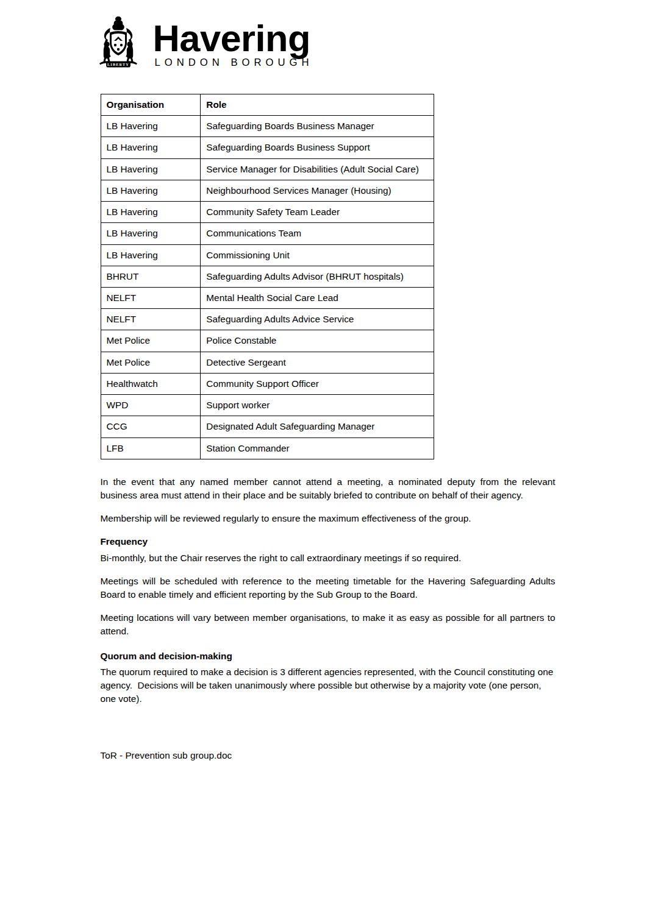LIBERTY
Havering LONDON BOROUGH
| Organisation | Role |
| --- | --- |
| LB Havering | Safeguarding Boards Business Manager |
| LB Havering | Safeguarding Boards Business Support |
| LB Havering | Service Manager for Disabilities (Adult Social Care) |
| LB Havering | Neighbourhood Services Manager (Housing) |
| LB Havering | Community Safety Team Leader |
| LB Havering | Communications Team |
| LB Havering | Commissioning Unit |
| BHRUT | Safeguarding Adults Advisor (BHRUT hospitals) |
| NELFT | Mental Health Social Care Lead |
| NELFT | Safeguarding Adults Advice Service |
| Met Police | Police Constable |
| Met Police | Detective Sergeant |
| Healthwatch | Community Support Officer |
| WPD | Support worker |
| CCG | Designated Adult Safeguarding Manager |
| LFB | Station Commander |
In the event that any named member cannot attend a meeting, a nominated deputy from the relevant business area must attend in their place and be suitably briefed to contribute on behalf of their agency.
Membership will be reviewed regularly to ensure the maximum effectiveness of the group.
Frequency
Bi-monthly, but the Chair reserves the right to call extraordinary meetings if so required.
Meetings will be scheduled with reference to the meeting timetable for the Havering Safeguarding Adults Board to enable timely and efficient reporting by the Sub Group to the Board.
Meeting locations will vary between member organisations, to make it as easy as possible for all partners to attend.
Quorum and decision-making
The quorum required to make a decision is 3 different agencies represented, with the Council constituting one agency. Decisions will be taken unanimously where possible but otherwise by a majority vote (one person, one vote).
ToR - Prevention sub group.doc